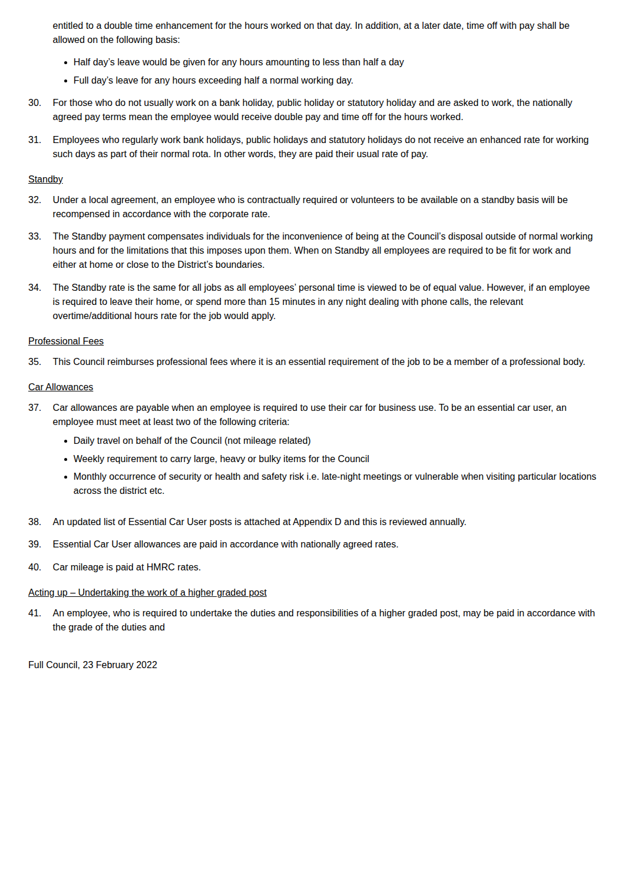entitled to a double time enhancement for the hours worked on that day. In addition, at a later date, time off with pay shall be allowed on the following basis:
Half day’s leave would be given for any hours amounting to less than half a day
Full day’s leave for any hours exceeding half a normal working day.
30.
For those who do not usually work on a bank holiday, public holiday or statutory holiday and are asked to work, the nationally agreed pay terms mean the employee would receive double pay and time off for the hours worked.
31.
Employees who regularly work bank holidays, public holidays and statutory holidays do not receive an enhanced rate for working such days as part of their normal rota. In other words, they are paid their usual rate of pay.
Standby
32.
Under a local agreement, an employee who is contractually required or volunteers to be available on a standby basis will be recompensed in accordance with the corporate rate.
33.
The Standby payment compensates individuals for the inconvenience of being at the Council’s disposal outside of normal working hours and for the limitations that this imposes upon them. When on Standby all employees are required to be fit for work and either at home or close to the District’s boundaries.
34.
The Standby rate is the same for all jobs as all employees’ personal time is viewed to be of equal value. However, if an employee is required to leave their home, or spend more than 15 minutes in any night dealing with phone calls, the relevant overtime/additional hours rate for the job would apply.
Professional Fees
35.
This Council reimburses professional fees where it is an essential requirement of the job to be a member of a professional body.
Car Allowances
37.
Car allowances are payable when an employee is required to use their car for business use. To be an essential car user, an employee must meet at least two of the following criteria:
Daily travel on behalf of the Council (not mileage related)
Weekly requirement to carry large, heavy or bulky items for the Council
Monthly occurrence of security or health and safety risk i.e. late-night meetings or vulnerable when visiting particular locations across the district etc.
38.
An updated list of Essential Car User posts is attached at Appendix D and this is reviewed annually.
39.
Essential Car User allowances are paid in accordance with nationally agreed rates.
40.
Car mileage is paid at HMRC rates.
Acting up – Undertaking the work of a higher graded post
41.
An employee, who is required to undertake the duties and responsibilities of a higher graded post, may be paid in accordance with the grade of the duties and
Full Council, 23 February 2022